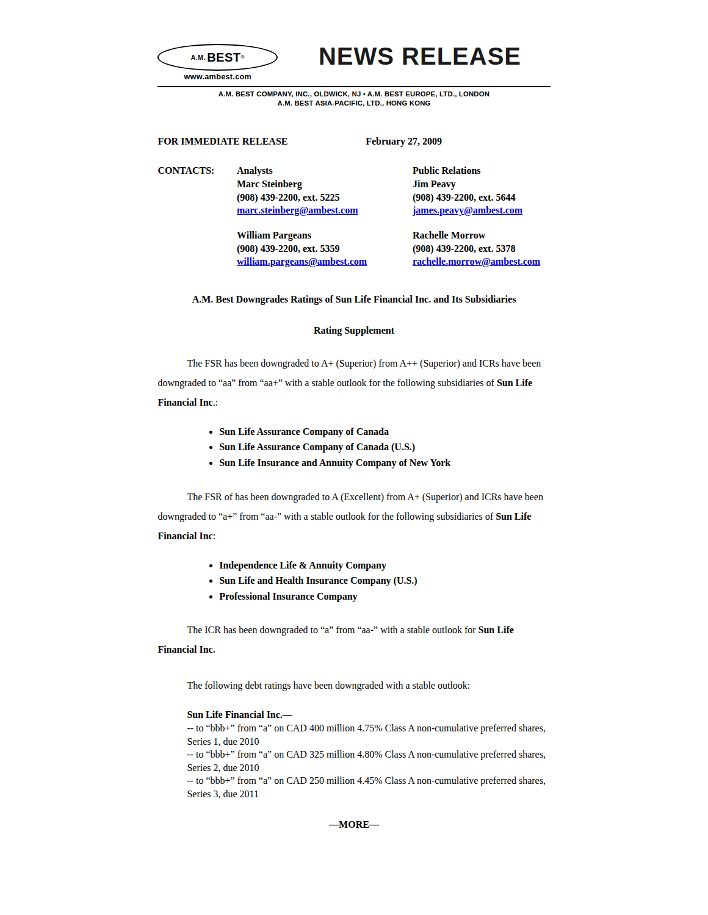A.M. BEST®
www.ambest.com
NEWS RELEASE
A.M. BEST COMPANY, INC., OLDWICK, NJ • A.M. BEST EUROPE, LTD., LONDON
A.M. BEST ASIA-PACIFIC, LTD., HONG KONG
FOR IMMEDIATE RELEASE
February 27, 2009
| CONTACTS: | Analysts | Public Relations |
| | Marc Steinberg | Jim Peavy |
| | (908) 439-2200, ext. 5225 | (908) 439-2200, ext. 5644 |
| | marc.steinberg@ambest.com | james.peavy@ambest.com |
| | William Pargeans | Rachelle Morrow |
| | (908) 439-2200, ext. 5359 | (908) 439-2200, ext. 5378 |
| | william.pargeans@ambest.com | rachelle.morrow@ambest.com |
A.M. Best Downgrades Ratings of Sun Life Financial Inc. and Its Subsidiaries
Rating Supplement
The FSR has been downgraded to A+ (Superior) from A++ (Superior) and ICRs have been downgraded to “aa” from “aa+” with a stable outlook for the following subsidiaries of Sun Life Financial Inc.:
Sun Life Assurance Company of Canada
Sun Life Assurance Company of Canada (U.S.)
Sun Life Insurance and Annuity Company of New York
The FSR of has been downgraded to A (Excellent) from A+ (Superior) and ICRs have been downgraded to “a+” from “aa-” with a stable outlook for the following subsidiaries of Sun Life Financial Inc:
Independence Life & Annuity Company
Sun Life and Health Insurance Company (U.S.)
Professional Insurance Company
The ICR has been downgraded to “a” from “aa-” with a stable outlook for Sun Life Financial Inc.
The following debt ratings have been downgraded with a stable outlook:
Sun Life Financial Inc.—
-- to “bbb+” from “a” on CAD 400 million 4.75% Class A non-cumulative preferred shares, Series 1, due 2010
-- to “bbb+” from “a” on CAD 325 million 4.80% Class A non-cumulative preferred shares, Series 2, due 2010
-- to “bbb+” from “a” on CAD 250 million 4.45% Class A non-cumulative preferred shares, Series 3, due 2011
—MORE—